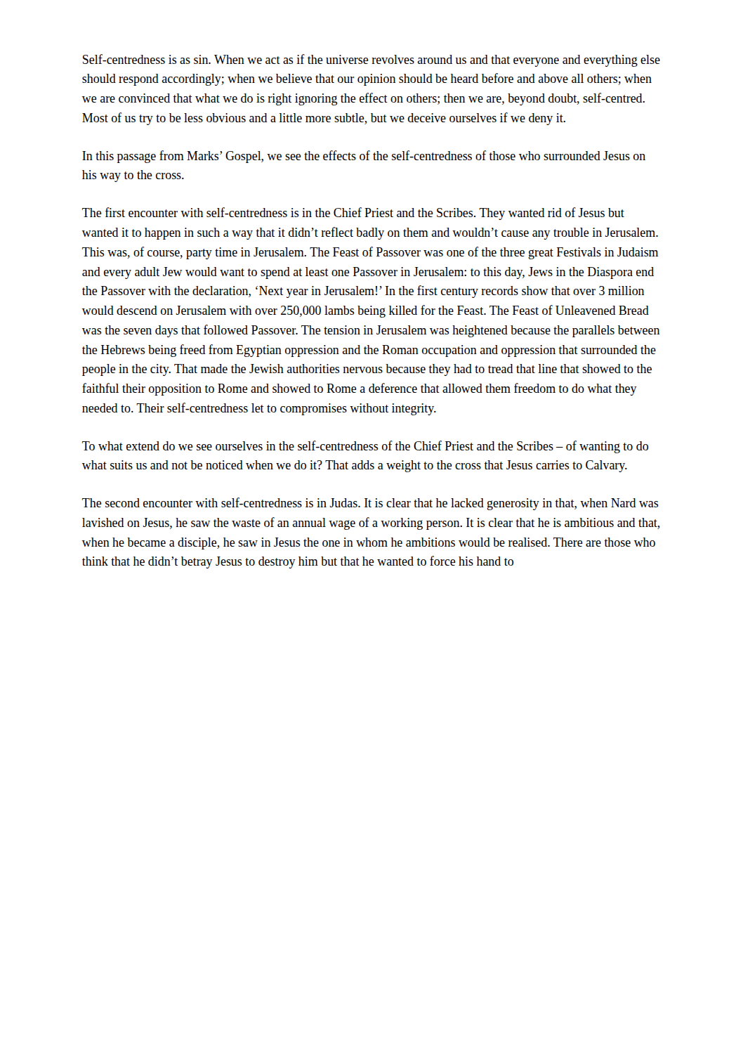Self-centredness is as sin. When we act as if the universe revolves around us and that everyone and everything else should respond accordingly; when we believe that our opinion should be heard before and above all others; when we are convinced that what we do is right ignoring the effect on others; then we are, beyond doubt, self-centred. Most of us try to be less obvious and a little more subtle, but we deceive ourselves if we deny it.
In this passage from Marks’ Gospel, we see the effects of the self-centredness of those who surrounded Jesus on his way to the cross.
The first encounter with self-centredness is in the Chief Priest and the Scribes. They wanted rid of Jesus but wanted it to happen in such a way that it didn’t reflect badly on them and wouldn’t cause any trouble in Jerusalem. This was, of course, party time in Jerusalem. The Feast of Passover was one of the three great Festivals in Judaism and every adult Jew would want to spend at least one Passover in Jerusalem: to this day, Jews in the Diaspora end the Passover with the declaration, ‘Next year in Jerusalem!’ In the first century records show that over 3 million would descend on Jerusalem with over 250,000 lambs being killed for the Feast. The Feast of Unleavened Bread was the seven days that followed Passover. The tension in Jerusalem was heightened because the parallels between the Hebrews being freed from Egyptian oppression and the Roman occupation and oppression that surrounded the people in the city. That made the Jewish authorities nervous because they had to tread that line that showed to the faithful their opposition to Rome and showed to Rome a deference that allowed them freedom to do what they needed to. Their self-centredness let to compromises without integrity.
To what extend do we see ourselves in the self-centredness of the Chief Priest and the Scribes – of wanting to do what suits us and not be noticed when we do it? That adds a weight to the cross that Jesus carries to Calvary.
The second encounter with self-centredness is in Judas. It is clear that he lacked generosity in that, when Nard was lavished on Jesus, he saw the waste of an annual wage of a working person. It is clear that he is ambitious and that, when he became a disciple, he saw in Jesus the one in whom he ambitions would be realised. There are those who think that he didn’t betray Jesus to destroy him but that he wanted to force his hand to